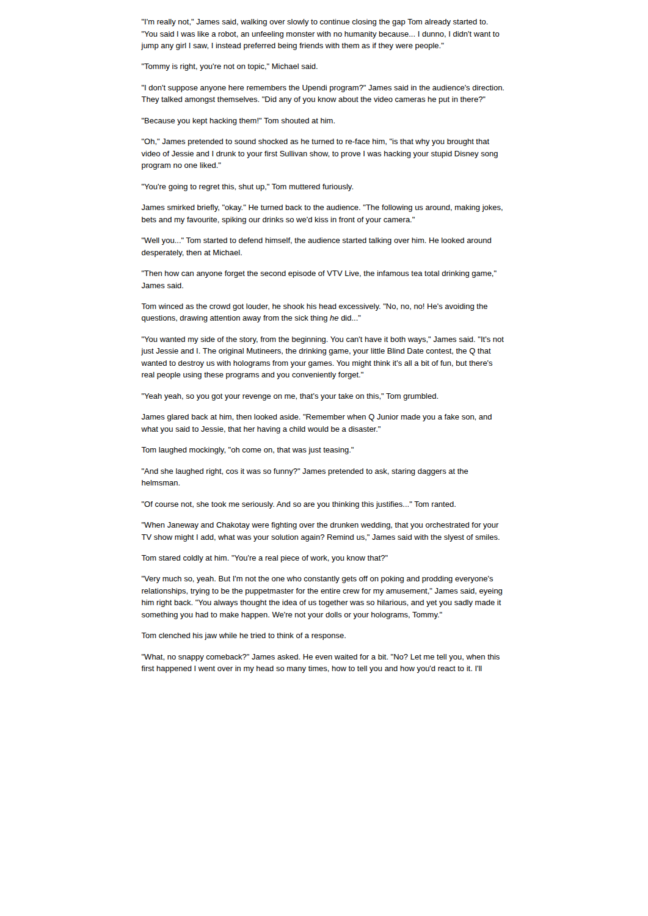"I'm really not," James said, walking over slowly to continue closing the gap Tom already started to. "You said I was like a robot, an unfeeling monster with no humanity because... I dunno, I didn't want to jump any girl I saw, I instead preferred being friends with them as if they were people."
"Tommy is right, you're not on topic," Michael said.
"I don't suppose anyone here remembers the Upendi program?" James said in the audience's direction. They talked amongst themselves. "Did any of you know about the video cameras he put in there?"
"Because you kept hacking them!" Tom shouted at him.
"Oh," James pretended to sound shocked as he turned to re-face him, "is that why you brought that video of Jessie and I drunk to your first Sullivan show, to prove I was hacking your stupid Disney song program no one liked."
"You're going to regret this, shut up," Tom muttered furiously.
James smirked briefly, "okay." He turned back to the audience. "The following us around, making jokes, bets and my favourite, spiking our drinks so we'd kiss in front of your camera."
"Well you..." Tom started to defend himself, the audience started talking over him. He looked around desperately, then at Michael.
"Then how can anyone forget the second episode of VTV Live, the infamous tea total drinking game," James said.
Tom winced as the crowd got louder, he shook his head excessively. "No, no, no! He's avoiding the questions, drawing attention away from the sick thing he did..."
"You wanted my side of the story, from the beginning. You can't have it both ways," James said. "It's not just Jessie and I. The original Mutineers, the drinking game, your little Blind Date contest, the Q that wanted to destroy us with holograms from your games. You might think it's all a bit of fun, but there's real people using these programs and you conveniently forget."
"Yeah yeah, so you got your revenge on me, that's your take on this," Tom grumbled.
James glared back at him, then looked aside. "Remember when Q Junior made you a fake son, and what you said to Jessie, that her having a child would be a disaster."
Tom laughed mockingly, "oh come on, that was just teasing."
"And she laughed right, cos it was so funny?" James pretended to ask, staring daggers at the helmsman.
"Of course not, she took me seriously. And so are you thinking this justifies..." Tom ranted.
"When Janeway and Chakotay were fighting over the drunken wedding, that you orchestrated for your TV show might I add, what was your solution again? Remind us," James said with the slyest of smiles.
Tom stared coldly at him. "You're a real piece of work, you know that?"
"Very much so, yeah. But I'm not the one who constantly gets off on poking and prodding everyone's relationships, trying to be the puppetmaster for the entire crew for my amusement," James said, eyeing him right back. "You always thought the idea of us together was so hilarious, and yet you sadly made it something you had to make happen. We're not your dolls or your holograms, Tommy."
Tom clenched his jaw while he tried to think of a response.
"What, no snappy comeback?" James asked. He even waited for a bit. "No? Let me tell you, when this first happened I went over in my head so many times, how to tell you and how you'd react to it. I'll